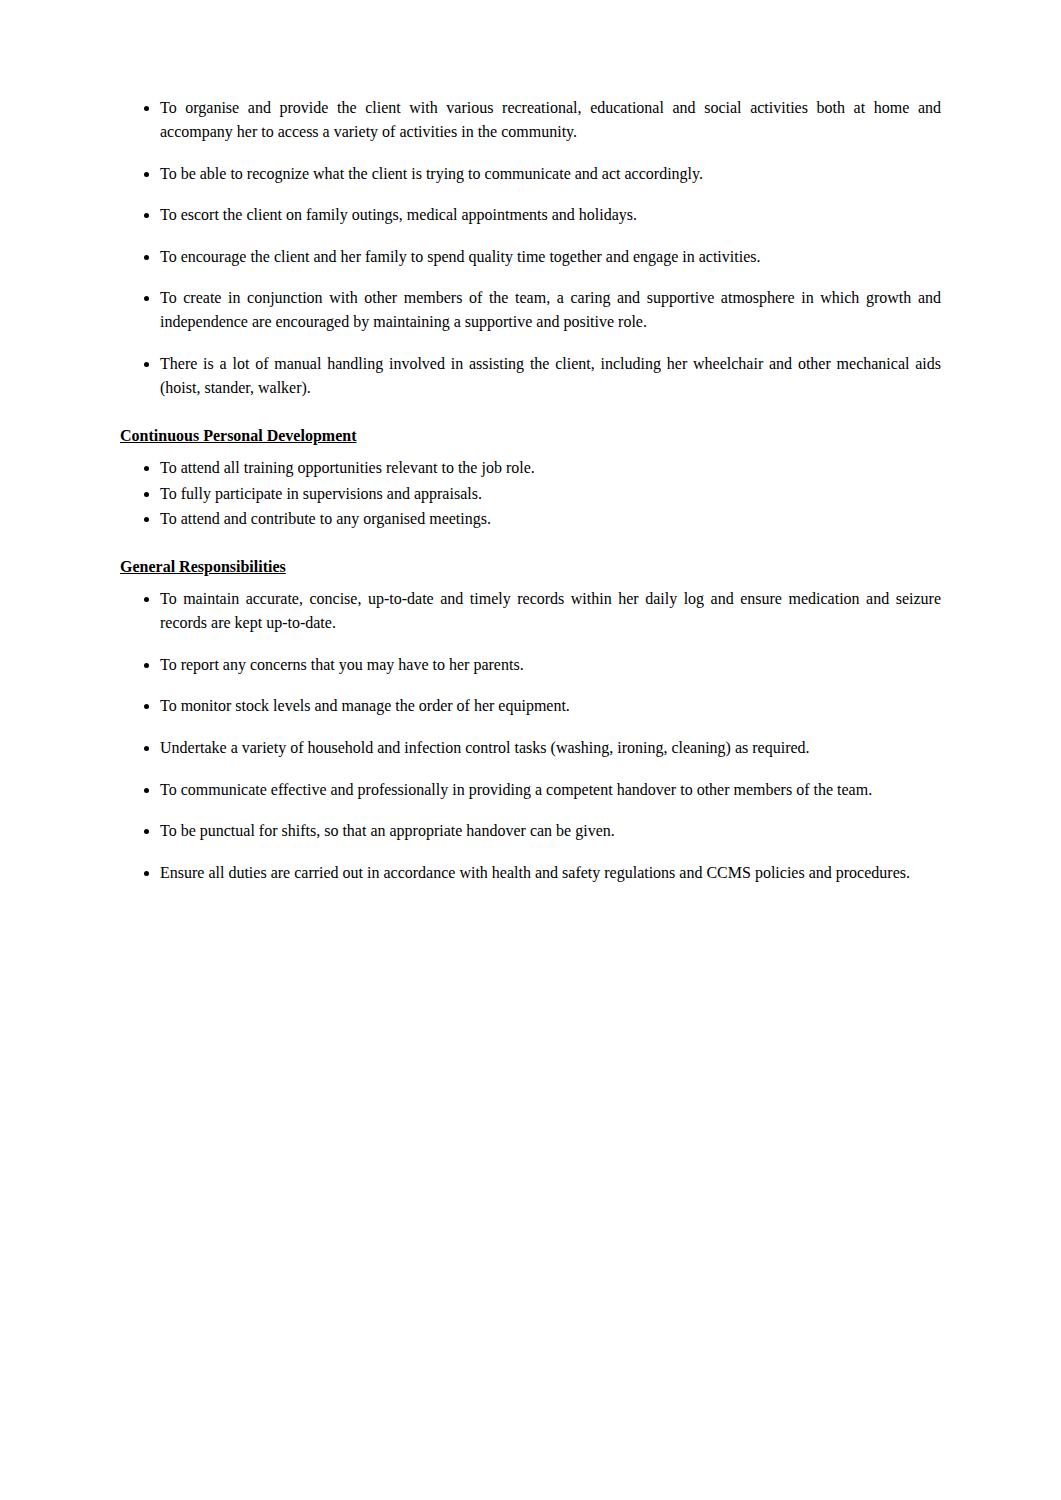To organise and provide the client with various recreational, educational and social activities both at home and accompany her to access a variety of activities in the community.
To be able to recognize what the client is trying to communicate and act accordingly.
To escort the client on family outings, medical appointments and holidays.
To encourage the client and her family to spend quality time together and engage in activities.
To create in conjunction with other members of the team, a caring and supportive atmosphere in which growth and independence are encouraged by maintaining a supportive and positive role.
There is a lot of manual handling involved in assisting the client, including her wheelchair and other mechanical aids (hoist, stander, walker).
Continuous Personal Development
To attend all training opportunities relevant to the job role.
To fully participate in supervisions and appraisals.
To attend and contribute to any organised meetings.
General Responsibilities
To maintain accurate, concise, up-to-date and timely records within her daily log and ensure medication and seizure records are kept up-to-date.
To report any concerns that you may have to her parents.
To monitor stock levels and manage the order of her equipment.
Undertake a variety of household and infection control tasks (washing, ironing, cleaning) as required.
To communicate effective and professionally in providing a competent handover to other members of the team.
To be punctual for shifts, so that an appropriate handover can be given.
Ensure all duties are carried out in accordance with health and safety regulations and CCMS policies and procedures.